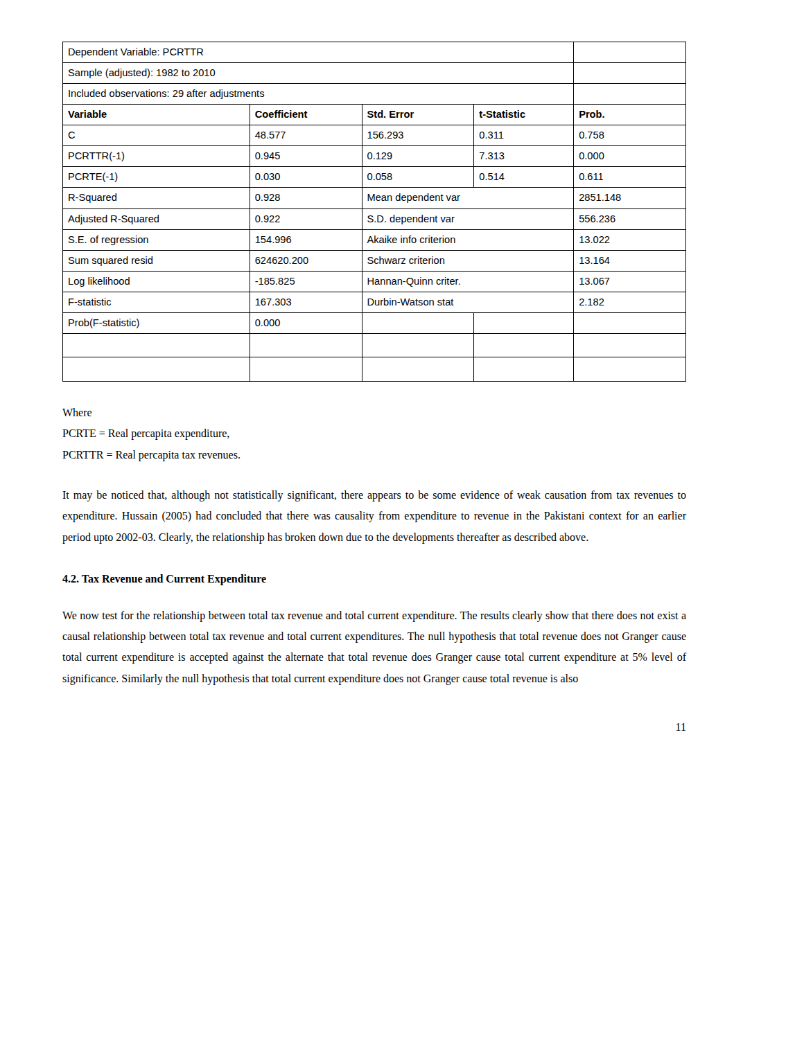| Dependent Variable: PCRTTR | |
| Sample (adjusted): 1982 to 2010 | |
| Included observations: 29 after adjustments | |
| Variable | Coefficient | Std. Error | t-Statistic | Prob. |
| C | 48.577 | 156.293 | 0.311 | 0.758 |
| PCRTTR(-1) | 0.945 | 0.129 | 7.313 | 0.000 |
| PCRTE(-1) | 0.030 | 0.058 | 0.514 | 0.611 |
| R-Squared | 0.928 | Mean dependent var | 2851.148 |
| Adjusted R-Squared | 0.922 | S.D. dependent var | 556.236 |
| S.E. of regression | 154.996 | Akaike info criterion | 13.022 |
| Sum squared resid | 624620.200 | Schwarz criterion | 13.164 |
| Log likelihood | -185.825 | Hannan-Quinn criter. | 13.067 |
| F-statistic | 167.303 | Durbin-Watson stat | 2.182 |
| Prob(F-statistic) | 0.000 | | | |
Where
PCRTE = Real percapita expenditure,
PCRTTR = Real percapita tax revenues.
It may be noticed that, although not statistically significant, there appears to be some evidence of weak causation from tax revenues to expenditure. Hussain (2005) had concluded that there was causality from expenditure to revenue in the Pakistani context for an earlier period upto 2002-03. Clearly, the relationship has broken down due to the developments thereafter as described above.
4.2. Tax Revenue and Current Expenditure
We now test for the relationship between total tax revenue and total current expenditure. The results clearly show that there does not exist a causal relationship between total tax revenue and total current expenditures. The null hypothesis that total revenue does not Granger cause total current expenditure is accepted against the alternate that total revenue does Granger cause total current expenditure at 5% level of significance. Similarly the null hypothesis that total current expenditure does not Granger cause total revenue is also
11